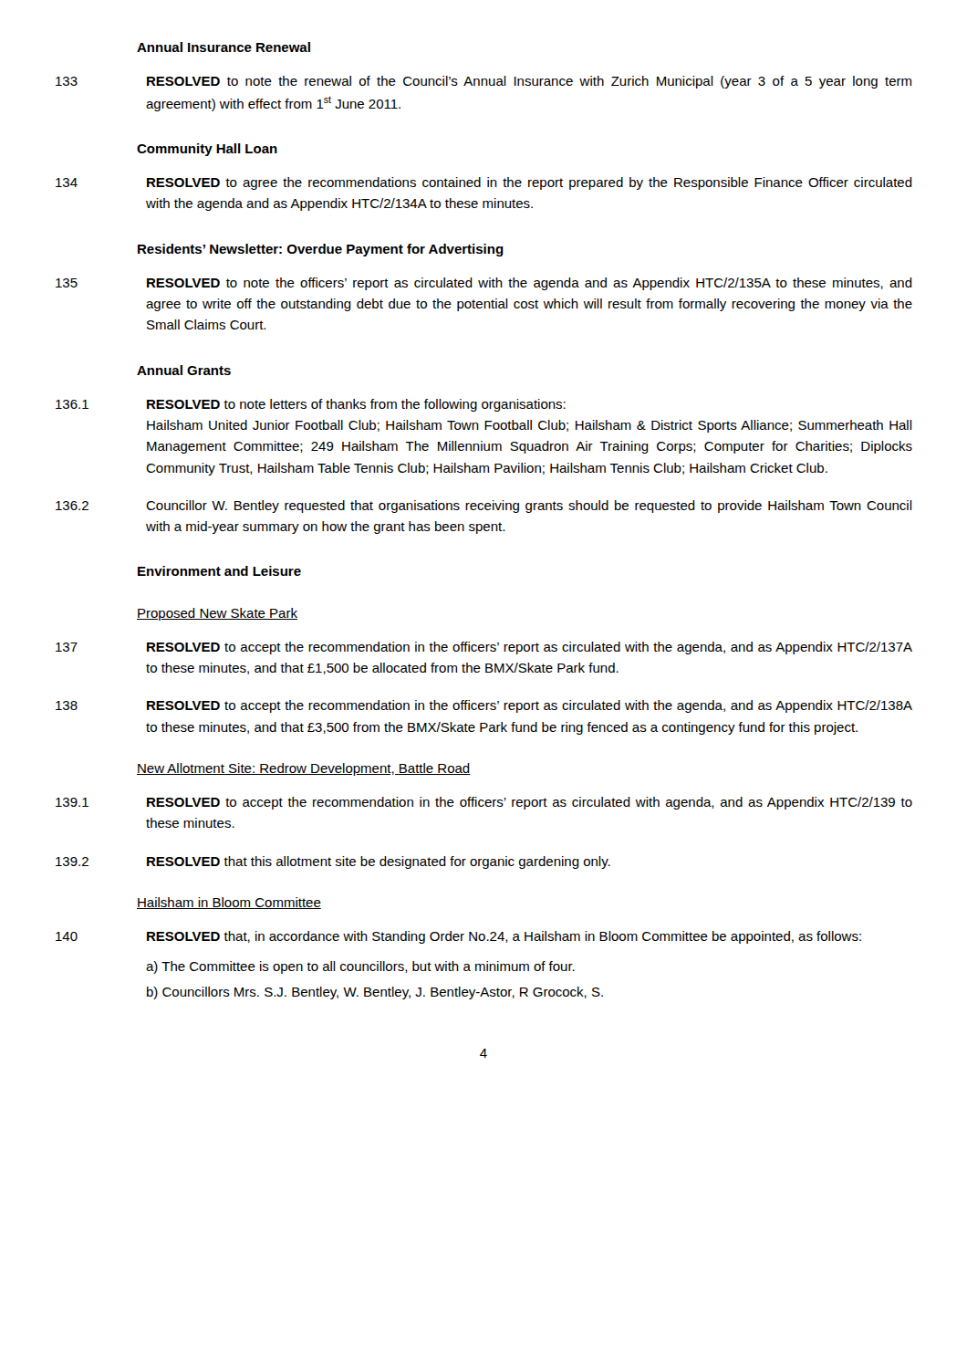Annual Insurance Renewal
133
RESOLVED to note the renewal of the Council’s Annual Insurance with Zurich Municipal (year 3 of a 5 year long term agreement) with effect from 1st June 2011.
Community Hall Loan
134
RESOLVED to agree the recommendations contained in the report prepared by the Responsible Finance Officer circulated with the agenda and as Appendix HTC/2/134A to these minutes.
Residents’ Newsletter: Overdue Payment for Advertising
135
RESOLVED to note the officers’ report as circulated with the agenda and as Appendix HTC/2/135A to these minutes, and agree to write off the outstanding debt due to the potential cost which will result from formally recovering the money via the Small Claims Court.
Annual Grants
136.1
RESOLVED to note letters of thanks from the following organisations:
Hailsham United Junior Football Club; Hailsham Town Football Club; Hailsham & District Sports Alliance; Summerheath Hall Management Committee; 249 Hailsham The Millennium Squadron Air Training Corps; Computer for Charities; Diplocks Community Trust, Hailsham Table Tennis Club; Hailsham Pavilion; Hailsham Tennis Club; Hailsham Cricket Club.
136.2
Councillor W. Bentley requested that organisations receiving grants should be requested to provide Hailsham Town Council with a mid-year summary on how the grant has been spent.
Environment and Leisure
Proposed New Skate Park
137
RESOLVED to accept the recommendation in the officers’ report as circulated with the agenda, and as Appendix HTC/2/137A to these minutes, and that £1,500 be allocated from the BMX/Skate Park fund.
138
RESOLVED to accept the recommendation in the officers’ report as circulated with the agenda, and as Appendix HTC/2/138A to these minutes, and that £3,500 from the BMX/Skate Park fund be ring fenced as a contingency fund for this project.
New Allotment Site: Redrow Development, Battle Road
139.1
RESOLVED to accept the recommendation in the officers’ report as circulated with agenda, and as Appendix HTC/2/139 to these minutes.
139.2
RESOLVED that this allotment site be designated for organic gardening only.
Hailsham in Bloom Committee
140
RESOLVED that, in accordance with Standing Order No.24, a Hailsham in Bloom Committee be appointed, as follows:
a) The Committee is open to all councillors, but with a minimum of four.
b) Councillors Mrs. S.J. Bentley, W. Bentley, J. Bentley-Astor, R Grocock, S.
4